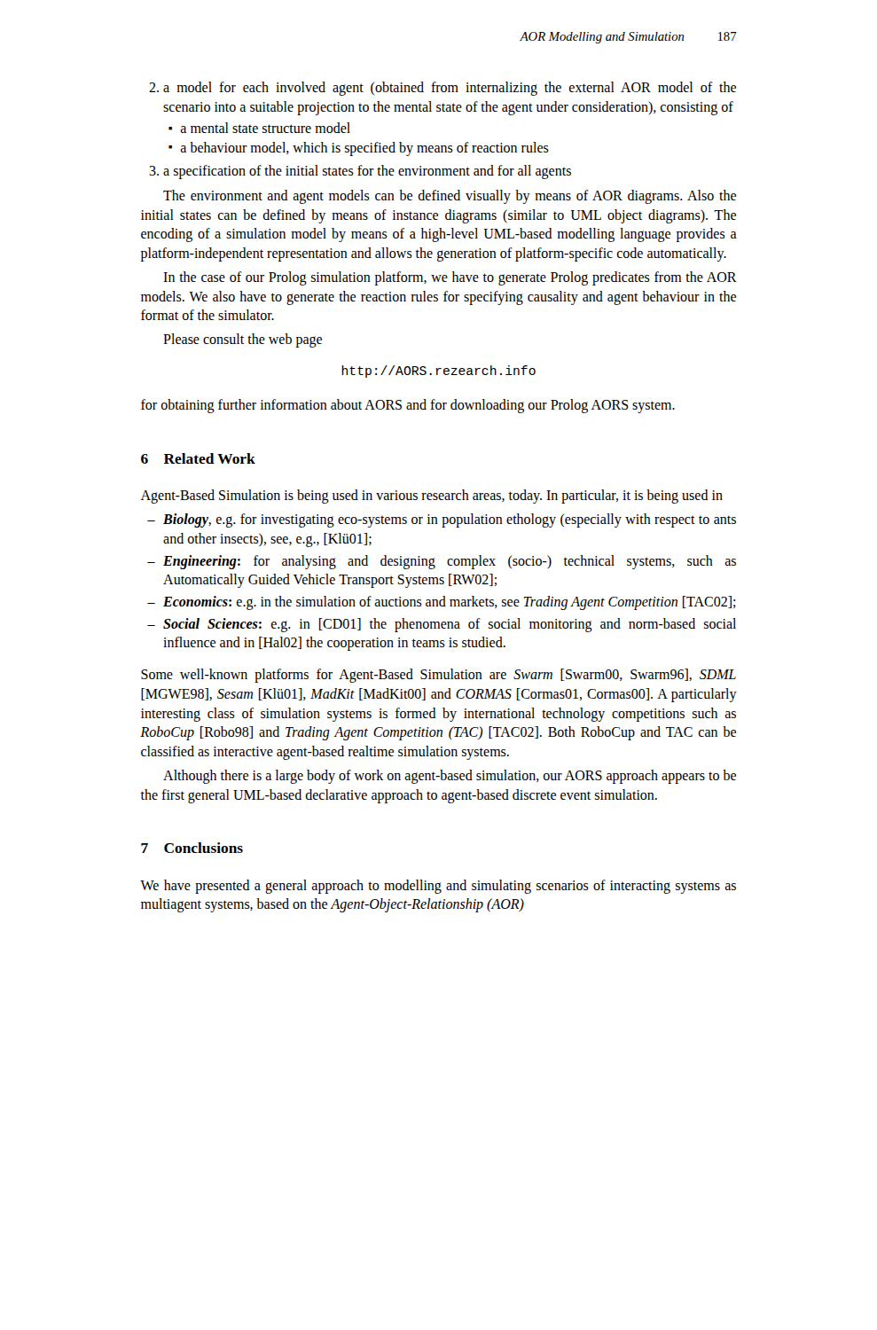AOR Modelling and Simulation 187
a model for each involved agent (obtained from internalizing the external AOR model of the scenario into a suitable projection to the mental state of the agent under consideration), consisting of
a mental state structure model
a behaviour model, which is specified by means of reaction rules
a specification of the initial states for the environment and for all agents
The environment and agent models can be defined visually by means of AOR diagrams. Also the initial states can be defined by means of instance diagrams (similar to UML object diagrams). The encoding of a simulation model by means of a high-level UML-based modelling language provides a platform-independent representation and allows the generation of platform-specific code automatically.
In the case of our Prolog simulation platform, we have to generate Prolog predicates from the AOR models. We also have to generate the reaction rules for specifying causality and agent behaviour in the format of the simulator.
Please consult the web page
http://AORS.rezearch.info
for obtaining further information about AORS and for downloading our Prolog AORS system.
6 Related Work
Agent-Based Simulation is being used in various research areas, today. In particular, it is being used in
Biology, e.g. for investigating eco-systems or in population ethology (especially with respect to ants and other insects), see, e.g., [Klü01];
Engineering: for analysing and designing complex (socio-) technical systems, such as Automatically Guided Vehicle Transport Systems [RW02];
Economics: e.g. in the simulation of auctions and markets, see Trading Agent Competition [TAC02];
Social Sciences: e.g. in [CD01] the phenomena of social monitoring and norm-based social influence and in [Hal02] the cooperation in teams is studied.
Some well-known platforms for Agent-Based Simulation are Swarm [Swarm00, Swarm96], SDML [MGWE98], Sesam [Klü01], MadKit [MadKit00] and CORMAS [Cormas01, Cormas00]. A particularly interesting class of simulation systems is formed by international technology competitions such as RoboCup [Robo98] and Trading Agent Competition (TAC) [TAC02]. Both RoboCup and TAC can be classified as interactive agent-based realtime simulation systems.
Although there is a large body of work on agent-based simulation, our AORS approach appears to be the first general UML-based declarative approach to agent-based discrete event simulation.
7 Conclusions
We have presented a general approach to modelling and simulating scenarios of interacting systems as multiagent systems, based on the Agent-Object-Relationship (AOR)